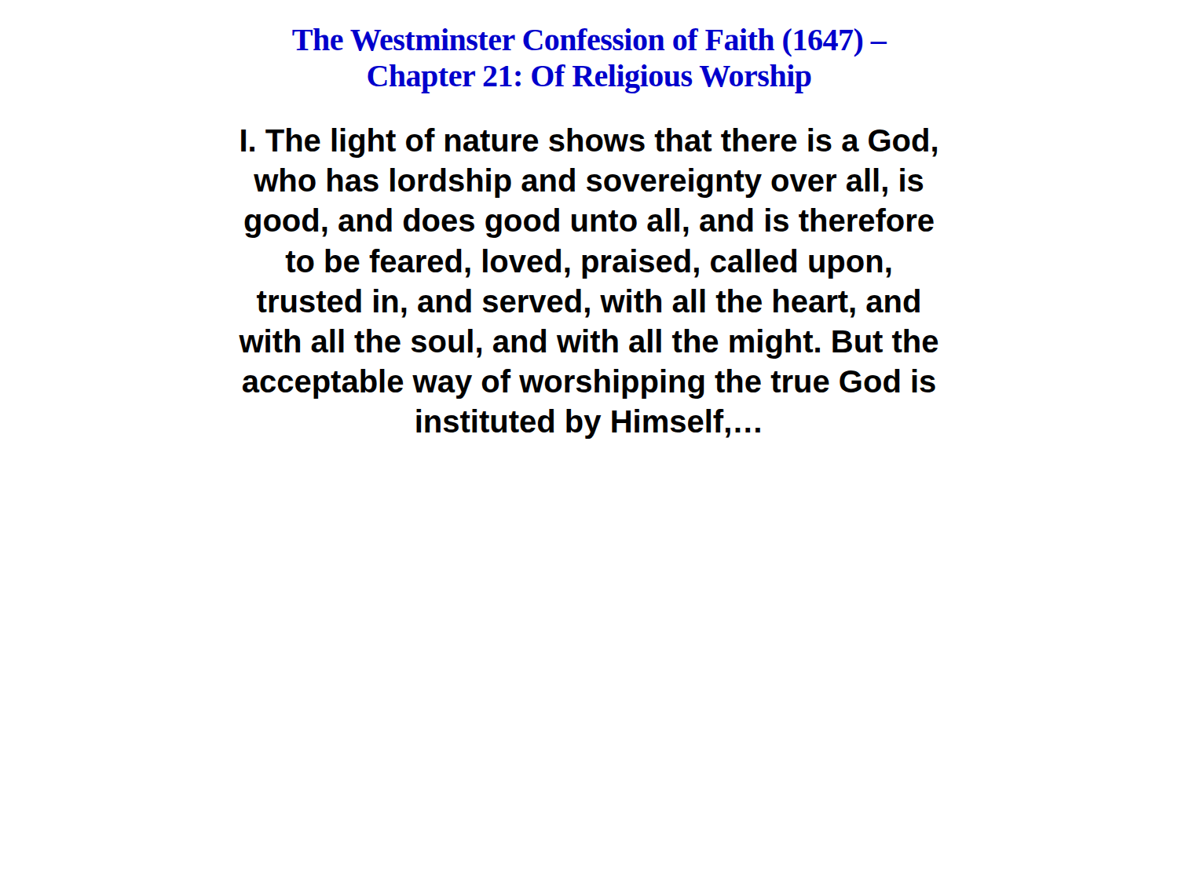The Westminster Confession of Faith (1647) –Chapter 21: Of Religious Worship
I. The light of nature shows that there is a God, who has lordship and sovereignty over all, is good, and does good unto all, and is therefore to be feared, loved, praised, called upon, trusted in, and served, with all the heart, and with all the soul, and with all the might. But the acceptable way of worshipping the true God is instituted by Himself,…